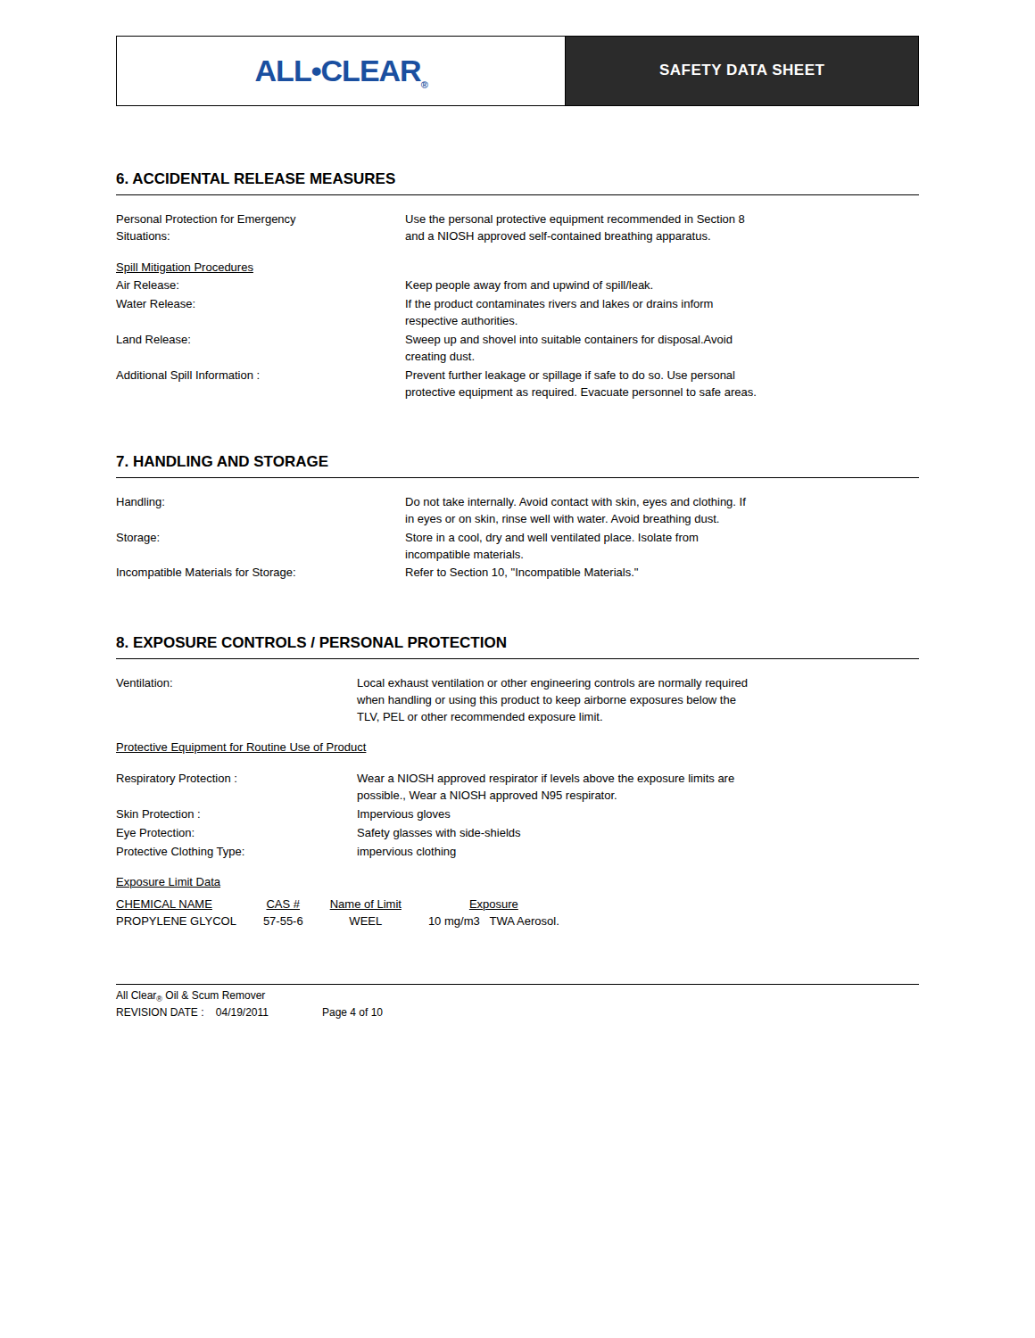ALL•CLEAR®
SAFETY DATA SHEET
6. ACCIDENTAL RELEASE MEASURES
| Personal Protection for Emergency Situations: | Use the personal protective equipment recommended in Section 8 and a NIOSH approved self-contained breathing apparatus. |
| Spill Mitigation Procedures | |
| Air Release: | Keep people away from and upwind of spill/leak. |
| Water Release: | If the product contaminates rivers and lakes or drains inform respective authorities. |
| Land Release: | Sweep up and shovel into suitable containers for disposal.Avoid creating dust. |
| Additional Spill Information : | Prevent further leakage or spillage if safe to do so. Use personal protective equipment as required. Evacuate personnel to safe areas. |
7. HANDLING AND STORAGE
| Handling: | Do not take internally. Avoid contact with skin, eyes and clothing. If in eyes or on skin, rinse well with water. Avoid breathing dust. |
| Storage: | Store in a cool, dry and well ventilated place. Isolate from incompatible materials. |
| Incompatible Materials for Storage: | Refer to Section 10, "Incompatible Materials." |
8. EXPOSURE CONTROLS / PERSONAL PROTECTION
| Ventilation: | Local exhaust ventilation or other engineering controls are normally required when handling or using this product to keep airborne exposures below the TLV, PEL or other recommended exposure limit. |
| Protective Equipment for Routine Use of Product |
| Respiratory Protection : | Wear a NIOSH approved respirator if levels above the exposure limits are possible., Wear a NIOSH approved N95 respirator. |
| Skin Protection : | Impervious gloves |
| Eye Protection: | Safety glasses with side-shields |
| Protective Clothing Type: | impervious clothing |
| Exposure Limit Data |
| CHEMICAL NAME | CAS # | Name of Limit | Exposure |
| --- | --- | --- | --- |
| PROPYLENE GLYCOL | 57-55-6 | WEEL | 10 mg/m3 TWA Aerosol. |
All Clear® Oil & Scum Remover
REVISION DATE : 04/19/2011 Page 4 of 10